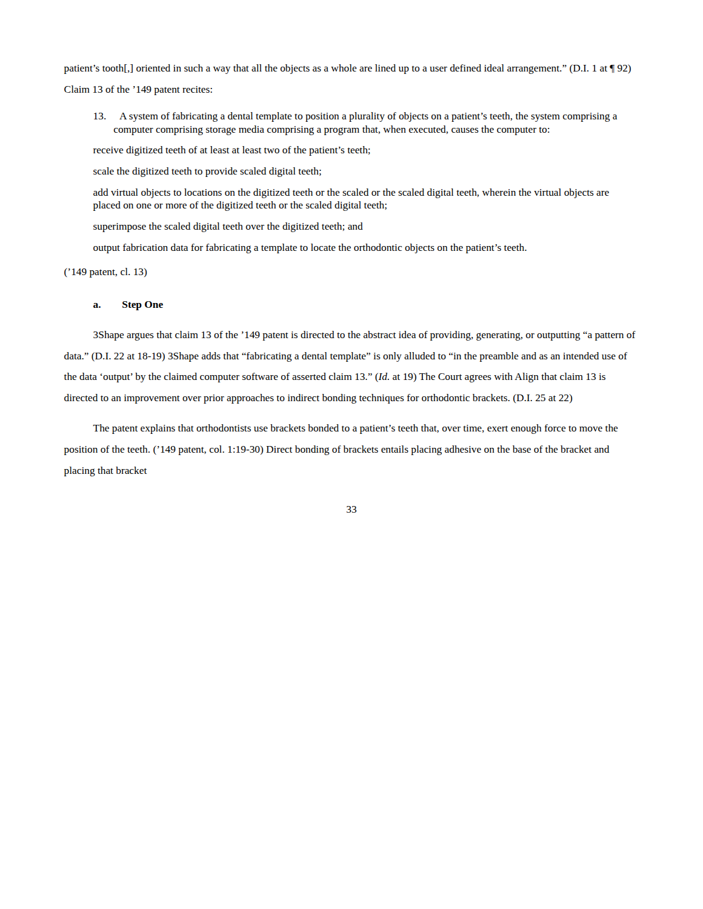patient’s tooth[,] oriented in such a way that all the objects as a whole are lined up to a user defined ideal arrangement.” (D.I. 1 at ¶ 92) Claim 13 of the ’149 patent recites:
13. A system of fabricating a dental template to position a plurality of objects on a patient’s teeth, the system comprising a computer comprising storage media comprising a program that, when executed, causes the computer to:
receive digitized teeth of at least at least two of the patient’s teeth;
scale the digitized teeth to provide scaled digital teeth;
add virtual objects to locations on the digitized teeth or the scaled or the scaled digital teeth, wherein the virtual objects are placed on one or more of the digitized teeth or the scaled digital teeth;
superimpose the scaled digital teeth over the digitized teeth; and
output fabrication data for fabricating a template to locate the orthodontic objects on the patient’s teeth.
(’149 patent, cl. 13)
a. Step One
3Shape argues that claim 13 of the ’149 patent is directed to the abstract idea of providing, generating, or outputting “a pattern of data.” (D.I. 22 at 18-19) 3Shape adds that “fabricating a dental template” is only alluded to “in the preamble and as an intended use of the data ‘output’ by the claimed computer software of asserted claim 13.” (Id. at 19) The Court agrees with Align that claim 13 is directed to an improvement over prior approaches to indirect bonding techniques for orthodontic brackets. (D.I. 25 at 22)
The patent explains that orthodontists use brackets bonded to a patient’s teeth that, over time, exert enough force to move the position of the teeth. (’149 patent, col. 1:19-30) Direct bonding of brackets entails placing adhesive on the base of the bracket and placing that bracket
33